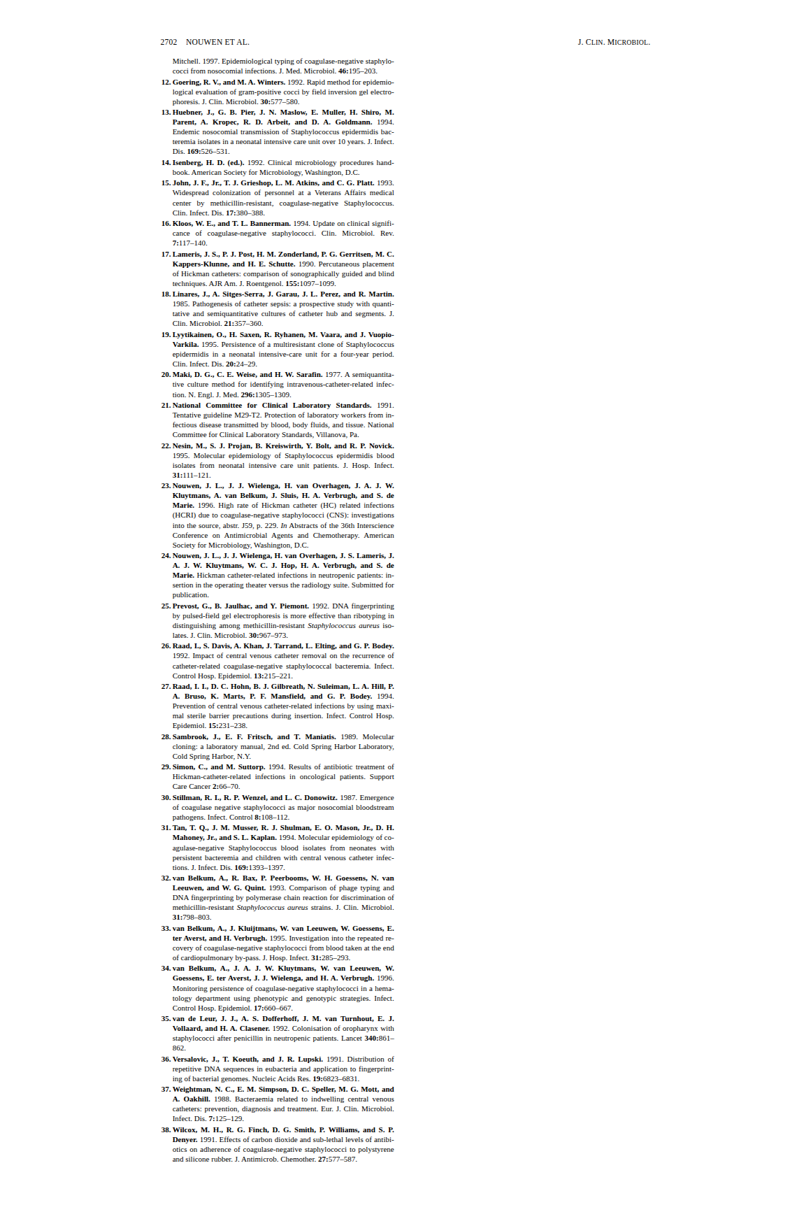2702 NOUWEN ET AL.
J. CLIN. MICROBIOL.
Mitchell. 1997. Epidemiological typing of coagulase-negative staphylococci from nosocomial infections. J. Med. Microbiol. 46: 195–203.
12. Goering, R. V., and M. A. Winters. 1992. Rapid method for epidemiological evaluation of gram-positive cocci by field inversion gel electrophoresis. J. Clin. Microbiol. 30: 577–580.
13. Huebner, J., G. B. Pier, J. N. Maslow, E. Muller, H. Shiro, M. Parent, A. Kropec, R. D. Arbeit, and D. A. Goldmann. 1994. Endemic nosocomial transmission of Staphylococcus epidermidis bacteremia isolates in a neonatal intensive care unit over 10 years. J. Infect. Dis. 169: 526–531.
14. Isenberg, H. D. (ed.). 1992. Clinical microbiology procedures handbook. American Society for Microbiology, Washington, D.C.
15. John, J. F., Jr., T. J. Grieshop, L. M. Atkins, and C. G. Platt. 1993. Widespread colonization of personnel at a Veterans Affairs medical center by methicillin-resistant, coagulase-negative Staphylococcus. Clin. Infect. Dis. 17: 380–388.
16. Kloos, W. E., and T. L. Bannerman. 1994. Update on clinical significance of coagulase-negative staphylococci. Clin. Microbiol. Rev. 7: 117–140.
17. Lameris, J. S., P. J. Post, H. M. Zonderland, P. G. Gerritsen, M. C. Kappers-Klunne, and H. E. Schutte. 1990. Percutaneous placement of Hickman catheters: comparison of sonographically guided and blind techniques. AJR Am. J. Roentgenol. 155: 1097–1099.
18. Linares, J., A. Sitges-Serra, J. Garau, J. L. Perez, and R. Martin. 1985. Pathogenesis of catheter sepsis: a prospective study with quantitative and semiquantitative cultures of catheter hub and segments. J. Clin. Microbiol. 21: 357–360.
19. Lyytikainen, O., H. Saxen, R. Ryhanen, M. Vaara, and J. Vuopio-Varkila. 1995. Persistence of a multiresistant clone of Staphylococcus epidermidis in a neonatal intensive-care unit for a four-year period. Clin. Infect. Dis. 20: 24–29.
20. Maki, D. G., C. E. Weise, and H. W. Sarafin. 1977. A semiquantitative culture method for identifying intravenous-catheter-related infection. N. Engl. J. Med. 296: 1305–1309.
21. National Committee for Clinical Laboratory Standards. 1991. Tentative guideline M29-T2. Protection of laboratory workers from infectious disease transmitted by blood, body fluids, and tissue. National Committee for Clinical Laboratory Standards, Villanova, Pa.
22. Nesin, M., S. J. Projan, B. Kreiswirth, Y. Bolt, and R. P. Novick. 1995. Molecular epidemiology of Staphylococcus epidermidis blood isolates from neonatal intensive care unit patients. J. Hosp. Infect. 31: 111–121.
23. Nouwen, J. L., J. J. Wielenga, H. van Overhagen, J. A. J. W. Kluytmans, A. van Belkum, J. Sluis, H. A. Verbrugh, and S. de Marie. 1996. High rate of Hickman catheter (HC) related infections (HCRI) due to coagulase-negative staphylococci (CNS): investigations into the source, abstr. J59, p. 229. In Abstracts of the 36th Interscience Conference on Antimicrobial Agents and Chemotherapy. American Society for Microbiology, Washington, D.C.
24. Nouwen, J. L., J. J. Wielenga, H. van Overhagen, J. S. Lameris, J. A. J. W. Kluytmans, W. C. J. Hop, H. A. Verbrugh, and S. de Marie. Hickman catheter-related infections in neutropenic patients: insertion in the operating theater versus the radiology suite. Submitted for publication.
25. Prevost, G., B. Jaulhac, and Y. Piemont. 1992. DNA fingerprinting by pulsed-field gel electrophoresis is more effective than ribotyping in distinguishing among methicillin-resistant Staphylococcus aureus isolates. J. Clin. Microbiol. 30: 967–973.
26. Raad, I., S. Davis, A. Khan, J. Tarrand, L. Elting, and G. P. Bodey. 1992. Impact of central venous catheter removal on the recurrence of catheter-related coagulase-negative staphylococcal bacteremia. Infect. Control Hosp. Epidemiol. 13: 215–221.
27. Raad, I. I., D. C. Hohn, B. J. Gilbreath, N. Suleiman, L. A. Hill, P. A. Bruso, K. Marts, P. F. Mansfield, and G. P. Bodey. 1994. Prevention of central venous catheter-related infections by using maximal sterile barrier precautions during insertion. Infect. Control Hosp. Epidemiol. 15: 231–238.
28. Sambrook, J., E. F. Fritsch, and T. Maniatis. 1989. Molecular cloning: a laboratory manual, 2nd ed. Cold Spring Harbor Laboratory, Cold Spring Harbor, N.Y.
29. Simon, C., and M. Suttorp. 1994. Results of antibiotic treatment of Hickman-catheter-related infections in oncological patients. Support Care Cancer 2: 66–70.
30. Stillman, R. I., R. P. Wenzel, and L. C. Donowitz. 1987. Emergence of coagulase negative staphylococci as major nosocomial bloodstream pathogens. Infect. Control 8: 108–112.
31. Tan, T. Q., J. M. Musser, R. J. Shulman, E. O. Mason, Jr., D. H. Mahoney, Jr., and S. L. Kaplan. 1994. Molecular epidemiology of coagulase-negative Staphylococcus blood isolates from neonates with persistent bacteremia and children with central venous catheter infections. J. Infect. Dis. 169: 1393–1397.
32. van Belkum, A., R. Bax, P. Peerbooms, W. H. Goessens, N. van Leeuwen, and W. G. Quint. 1993. Comparison of phage typing and DNA fingerprinting by polymerase chain reaction for discrimination of methicillin-resistant Staphylococcus aureus strains. J. Clin. Microbiol. 31: 798–803.
33. van Belkum, A., J. Kluijtmans, W. van Leeuwen, W. Goessens, E. ter Averst, and H. Verbrugh. 1995. Investigation into the repeated recovery of coagulase-negative staphylococci from blood taken at the end of cardiopulmonary by-pass. J. Hosp. Infect. 31: 285–293.
34. van Belkum, A., J. A. J. W. Kluytmans, W. van Leeuwen, W. Goessens, E. ter Averst, J. J. Wielenga, and H. A. Verbrugh. 1996. Monitoring persistence of coagulase-negative staphylococci in a hematology department using phenotypic and genotypic strategies. Infect. Control Hosp. Epidemiol. 17: 660–667.
35. van de Leur, J. J., A. S. Dofferhoff, J. M. van Turnhout, E. J. Vollaard, and H. A. Clasener. 1992. Colonisation of oropharynx with staphylococci after penicillin in neutropenic patients. Lancet 340: 861–862.
36. Versalovic, J., T. Koeuth, and J. R. Lupski. 1991. Distribution of repetitive DNA sequences in eubacteria and application to fingerprinting of bacterial genomes. Nucleic Acids Res. 19: 6823–6831.
37. Weightman, N. C., E. M. Simpson, D. C. Speller, M. G. Mott, and A. Oakhill. 1988. Bacteraemia related to indwelling central venous catheters: prevention, diagnosis and treatment. Eur. J. Clin. Microbiol. Infect. Dis. 7: 125–129.
38. Wilcox, M. H., R. G. Finch, D. G. Smith, P. Williams, and S. P. Denyer. 1991. Effects of carbon dioxide and sub-lethal levels of antibiotics on adherence of coagulase-negative staphylococci to polystyrene and silicone rubber. J. Antimicrob. Chemother. 27: 577–587.